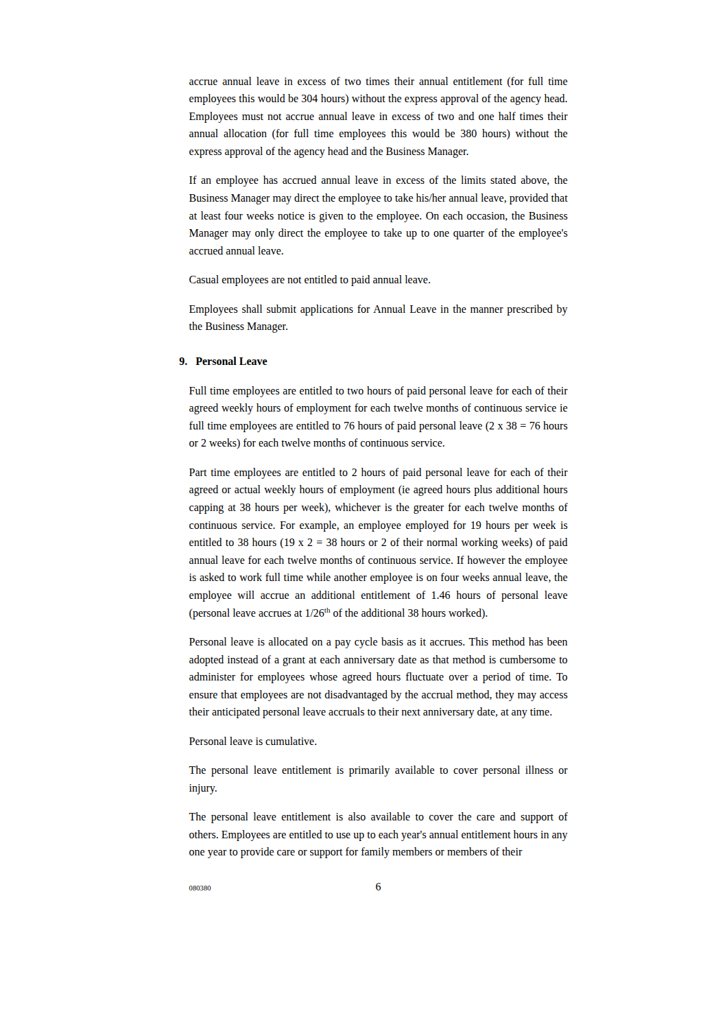accrue annual leave in excess of two times their annual entitlement (for full time employees this would be 304 hours) without the express approval of the agency head. Employees must not accrue annual leave in excess of two and one half times their annual allocation (for full time employees this would be 380 hours) without the express approval of the agency head and the Business Manager.
If an employee has accrued annual leave in excess of the limits stated above, the Business Manager may direct the employee to take his/her annual leave, provided that at least four weeks notice is given to the employee. On each occasion, the Business Manager may only direct the employee to take up to one quarter of the employee's accrued annual leave.
Casual employees are not entitled to paid annual leave.
Employees shall submit applications for Annual Leave in the manner prescribed by the Business Manager.
9. Personal Leave
Full time employees are entitled to two hours of paid personal leave for each of their agreed weekly hours of employment for each twelve months of continuous service ie full time employees are entitled to 76 hours of paid personal leave (2 x 38 = 76 hours or 2 weeks) for each twelve months of continuous service.
Part time employees are entitled to 2 hours of paid personal leave for each of their agreed or actual weekly hours of employment (ie agreed hours plus additional hours capping at 38 hours per week), whichever is the greater for each twelve months of continuous service. For example, an employee employed for 19 hours per week is entitled to 38 hours (19 x 2 = 38 hours or 2 of their normal working weeks) of paid annual leave for each twelve months of continuous service. If however the employee is asked to work full time while another employee is on four weeks annual leave, the employee will accrue an additional entitlement of 1.46 hours of personal leave (personal leave accrues at 1/26th of the additional 38 hours worked).
Personal leave is allocated on a pay cycle basis as it accrues. This method has been adopted instead of a grant at each anniversary date as that method is cumbersome to administer for employees whose agreed hours fluctuate over a period of time. To ensure that employees are not disadvantaged by the accrual method, they may access their anticipated personal leave accruals to their next anniversary date, at any time.
Personal leave is cumulative.
The personal leave entitlement is primarily available to cover personal illness or injury.
The personal leave entitlement is also available to cover the care and support of others. Employees are entitled to use up to each year's annual entitlement hours in any one year to provide care or support for family members or members of their
080380 6